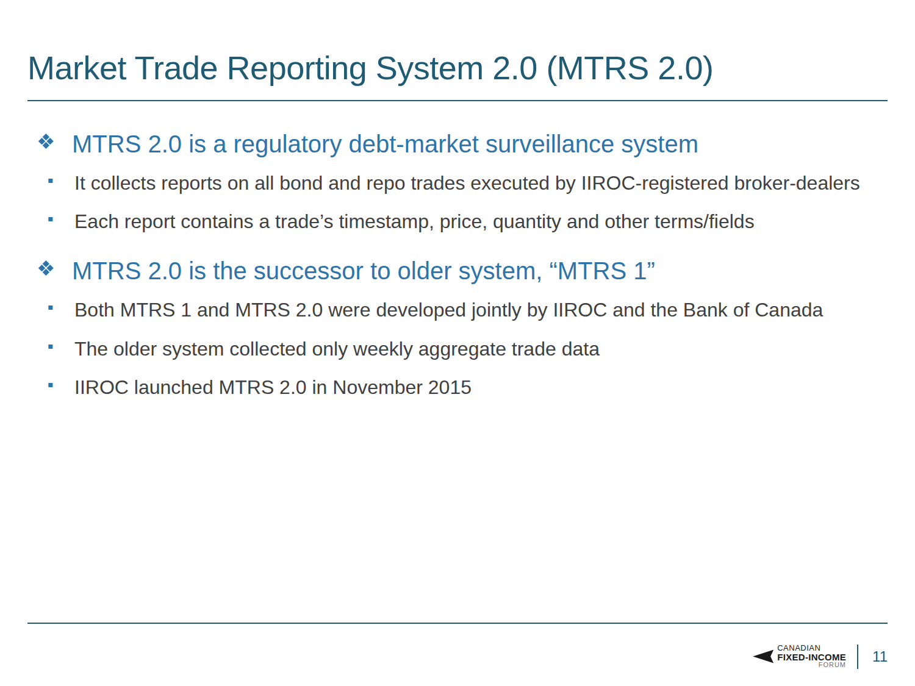Market Trade Reporting System 2.0 (MTRS 2.0)
MTRS 2.0 is a regulatory debt-market surveillance system
It collects reports on all bond and repo trades executed by IIROC-registered broker-dealers
Each report contains a trade’s timestamp, price, quantity and other terms/fields
MTRS 2.0 is the successor to older system, “MTRS 1”
Both MTRS 1 and MTRS 2.0 were developed jointly by IIROC and the Bank of Canada
The older system collected only weekly aggregate trade data
IIROC launched MTRS 2.0 in November 2015
CANADIAN
FIXED-INCOME
FORUM
11